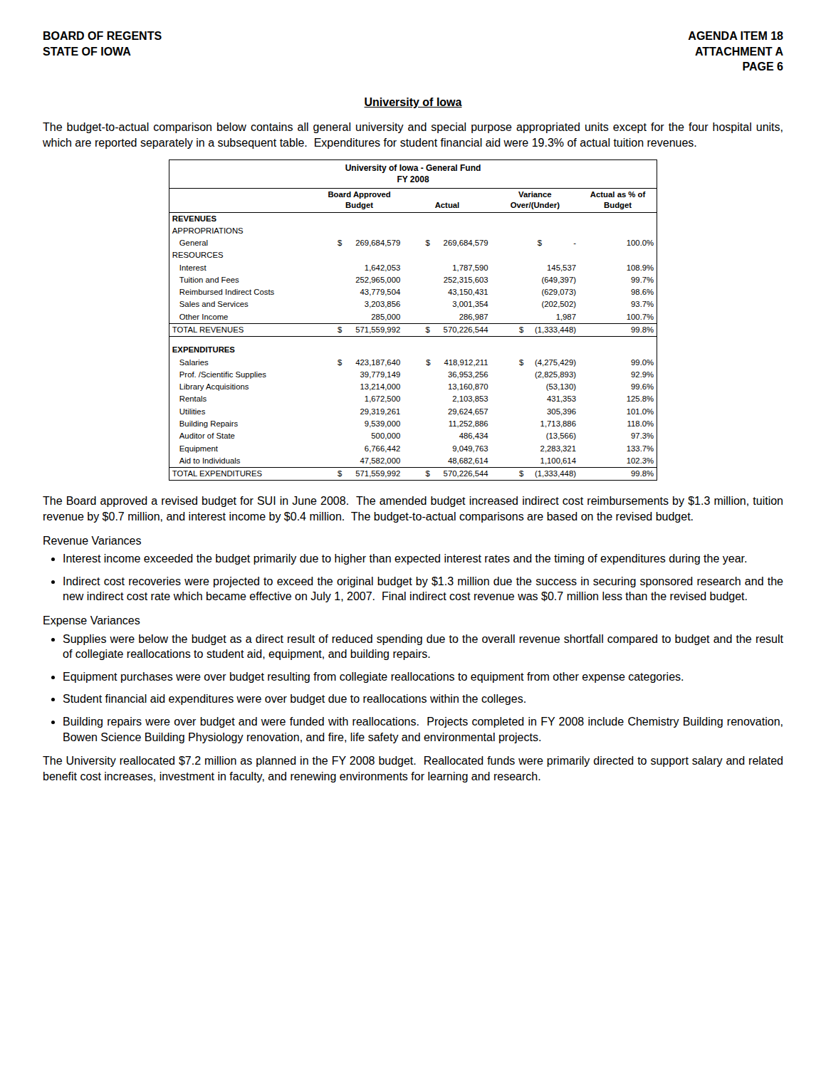BOARD OF REGENTS
STATE OF IOWA
AGENDA ITEM 18
ATTACHMENT A
PAGE 6
University of Iowa
The budget-to-actual comparison below contains all general university and special purpose appropriated units except for the four hospital units, which are reported separately in a subsequent table. Expenditures for student financial aid were 19.3% of actual tuition revenues.
University of Iowa - General Fund FY 2008
| | Board Approved Budget | Actual | Variance Over/(Under) | Actual as % of Budget |
| --- | --- | --- | --- | --- |
| REVENUES | | | | |
| APPROPRIATIONS | | | | |
| General | $ 269,684,579 | $ 269,684,579 | $ - | 100.0% |
| RESOURCES | | | | |
| Interest | 1,642,053 | 1,787,590 | 145,537 | 108.9% |
| Tuition and Fees | 252,965,000 | 252,315,603 | (649,397) | 99.7% |
| Reimbursed Indirect Costs | 43,779,504 | 43,150,431 | (629,073) | 98.6% |
| Sales and Services | 3,203,856 | 3,001,354 | (202,502) | 93.7% |
| Other Income | 285,000 | 286,987 | 1,987 | 100.7% |
| TOTAL REVENUES | $ 571,559,992 | $ 570,226,544 | $ (1,333,448) | 99.8% |
| EXPENDITURES | | | | |
| Salaries | $ 423,187,640 | $ 418,912,211 | $ (4,275,429) | 99.0% |
| Prof. /Scientific Supplies | 39,779,149 | 36,953,256 | (2,825,893) | 92.9% |
| Library Acquisitions | 13,214,000 | 13,160,870 | (53,130) | 99.6% |
| Rentals | 1,672,500 | 2,103,853 | 431,353 | 125.8% |
| Utilities | 29,319,261 | 29,624,657 | 305,396 | 101.0% |
| Building Repairs | 9,539,000 | 11,252,886 | 1,713,886 | 118.0% |
| Auditor of State | 500,000 | 486,434 | (13,566) | 97.3% |
| Equipment | 6,766,442 | 9,049,763 | 2,283,321 | 133.7% |
| Aid to Individuals | 47,582,000 | 48,682,614 | 1,100,614 | 102.3% |
| TOTAL EXPENDITURES | $ 571,559,992 | $ 570,226,544 | $ (1,333,448) | 99.8% |
The Board approved a revised budget for SUI in June 2008. The amended budget increased indirect cost reimbursements by $1.3 million, tuition revenue by $0.7 million, and interest income by $0.4 million. The budget-to-actual comparisons are based on the revised budget.
Revenue Variances
Interest income exceeded the budget primarily due to higher than expected interest rates and the timing of expenditures during the year.
Indirect cost recoveries were projected to exceed the original budget by $1.3 million due the success in securing sponsored research and the new indirect cost rate which became effective on July 1, 2007. Final indirect cost revenue was $0.7 million less than the revised budget.
Expense Variances
Supplies were below the budget as a direct result of reduced spending due to the overall revenue shortfall compared to budget and the result of collegiate reallocations to student aid, equipment, and building repairs.
Equipment purchases were over budget resulting from collegiate reallocations to equipment from other expense categories.
Student financial aid expenditures were over budget due to reallocations within the colleges.
Building repairs were over budget and were funded with reallocations. Projects completed in FY 2008 include Chemistry Building renovation, Bowen Science Building Physiology renovation, and fire, life safety and environmental projects.
The University reallocated $7.2 million as planned in the FY 2008 budget. Reallocated funds were primarily directed to support salary and related benefit cost increases, investment in faculty, and renewing environments for learning and research.